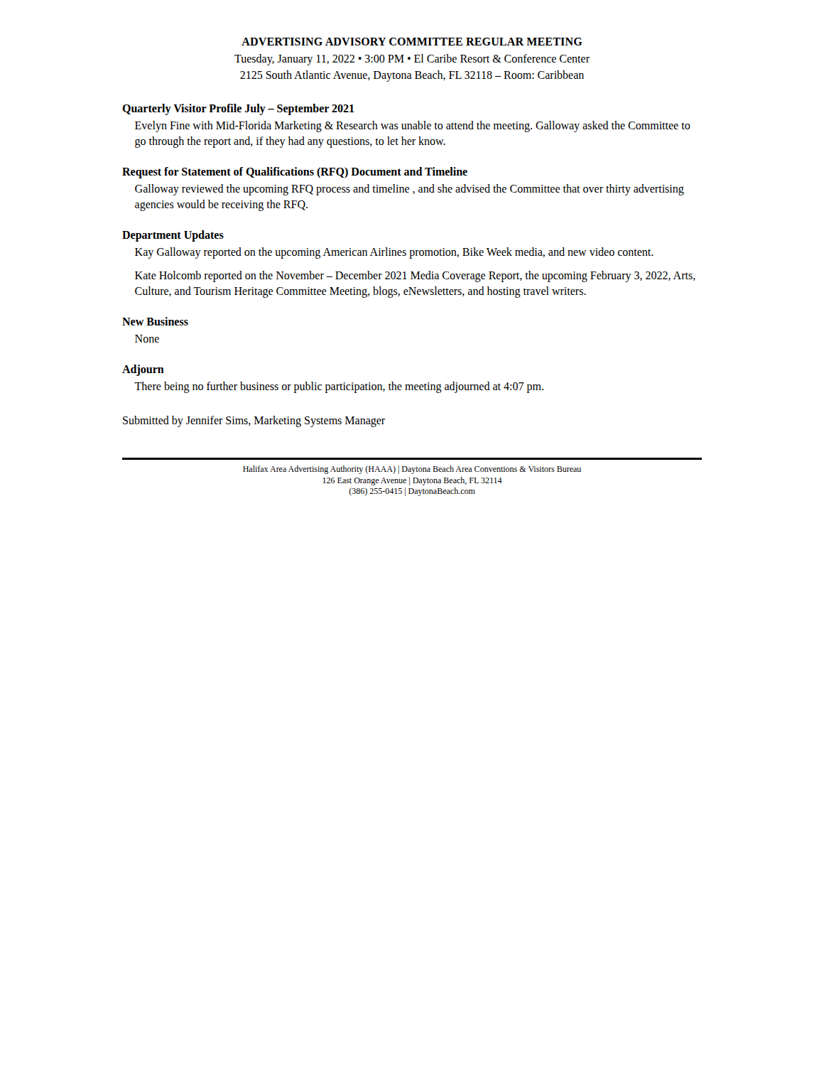ADVERTISING ADVISORY COMMITTEE REGULAR MEETING
Tuesday, January 11, 2022 • 3:00 PM • El Caribe Resort & Conference Center
2125 South Atlantic Avenue, Daytona Beach, FL 32118 – Room: Caribbean
Quarterly Visitor Profile July – September 2021
Evelyn Fine with Mid-Florida Marketing & Research was unable to attend the meeting. Galloway asked the Committee to go through the report and, if they had any questions, to let her know.
Request for Statement of Qualifications (RFQ) Document and Timeline
Galloway reviewed the upcoming RFQ process and timeline , and she advised the Committee that over thirty advertising agencies would be receiving the RFQ.
Department Updates
Kay Galloway reported on the upcoming American Airlines promotion, Bike Week media, and new video content.
Kate Holcomb reported on the November – December 2021 Media Coverage Report, the upcoming February 3, 2022, Arts, Culture, and Tourism Heritage Committee Meeting, blogs, eNewsletters, and hosting travel writers.
New Business
None
Adjourn
There being no further business or public participation, the meeting adjourned at 4:07 pm.
Submitted by Jennifer Sims, Marketing Systems Manager
Halifax Area Advertising Authority (HAAA) | Daytona Beach Area Conventions & Visitors Bureau
126 East Orange Avenue | Daytona Beach, FL 32114
(386) 255-0415 | DaytonaBeach.com